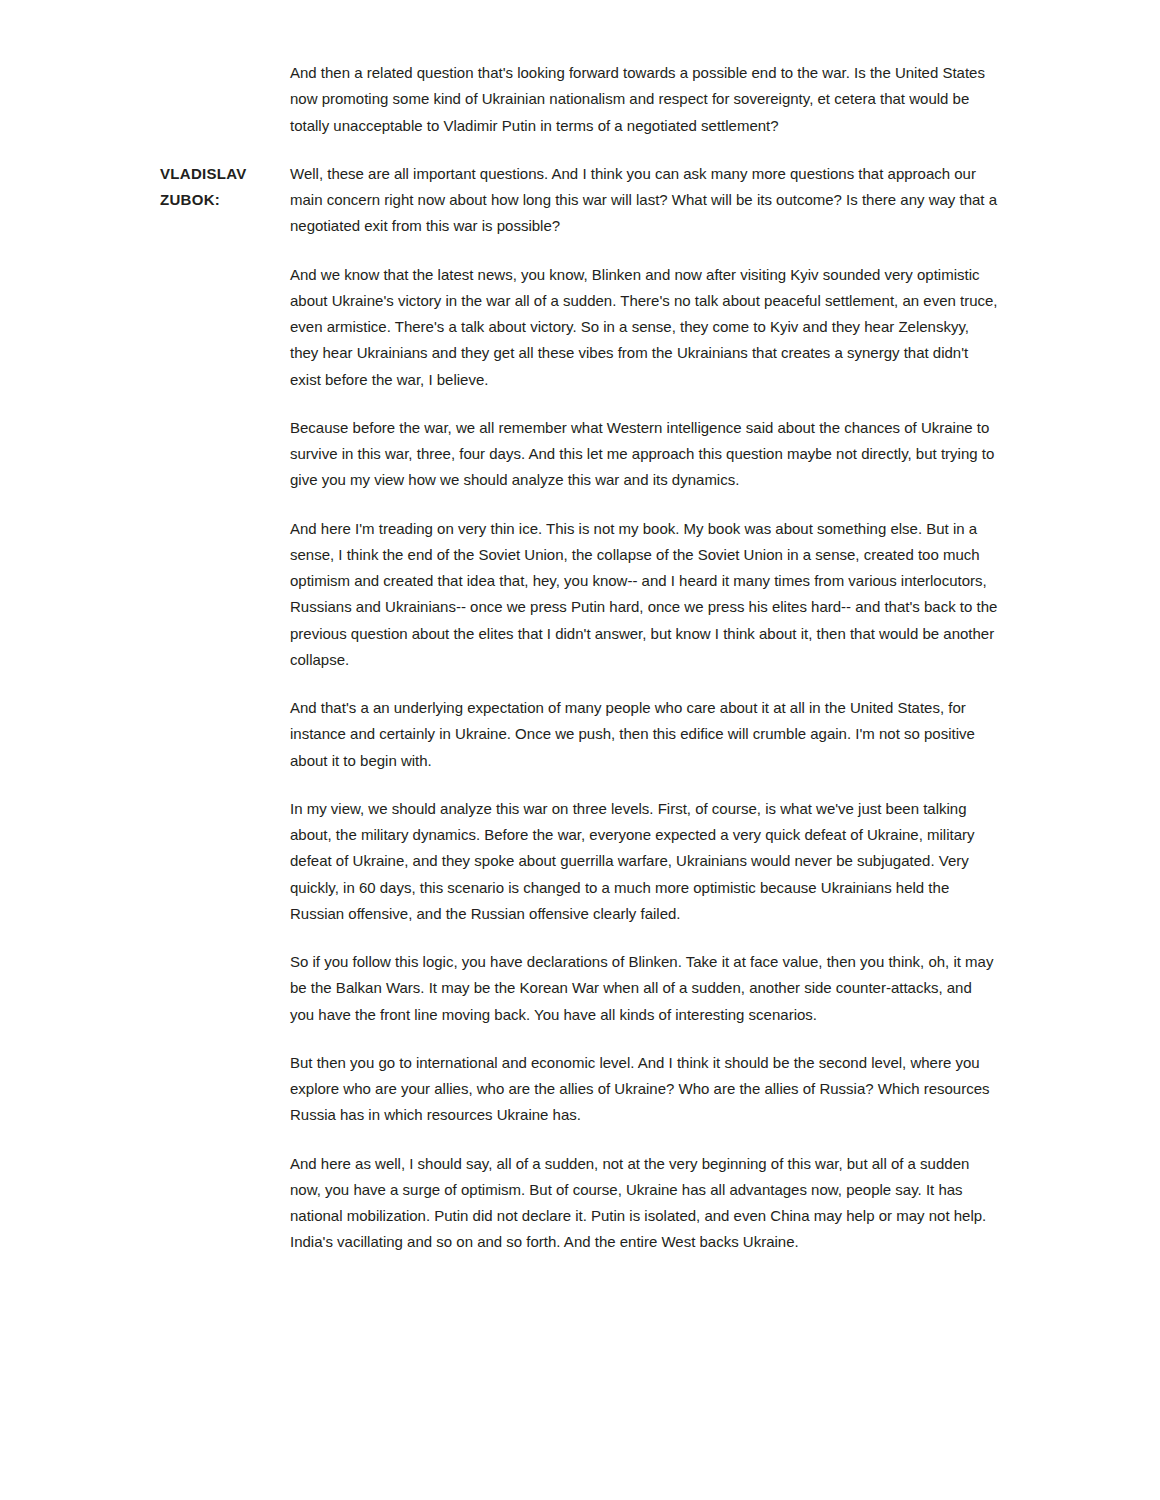And then a related question that's looking forward towards a possible end to the war. Is the United States now promoting some kind of Ukrainian nationalism and respect for sovereignty, et cetera that would be totally unacceptable to Vladimir Putin in terms of a negotiated settlement?
VLADISLAVZUBOK:
Well, these are all important questions. And I think you can ask many more questions that approach our main concern right now about how long this war will last? What will be its outcome? Is there any way that a negotiated exit from this war is possible?
And we know that the latest news, you know, Blinken and now after visiting Kyiv sounded very optimistic about Ukraine's victory in the war all of a sudden. There's no talk about peaceful settlement, an even truce, even armistice. There's a talk about victory. So in a sense, they come to Kyiv and they hear Zelenskyy, they hear Ukrainians and they get all these vibes from the Ukrainians that creates a synergy that didn't exist before the war, I believe.
Because before the war, we all remember what Western intelligence said about the chances of Ukraine to survive in this war, three, four days. And this let me approach this question maybe not directly, but trying to give you my view how we should analyze this war and its dynamics.
And here I'm treading on very thin ice. This is not my book. My book was about something else. But in a sense, I think the end of the Soviet Union, the collapse of the Soviet Union in a sense, created too much optimism and created that idea that, hey, you know-- and I heard it many times from various interlocutors, Russians and Ukrainians-- once we press Putin hard, once we press his elites hard-- and that's back to the previous question about the elites that I didn't answer, but know I think about it, then that would be another collapse.
And that's a an underlying expectation of many people who care about it at all in the United States, for instance and certainly in Ukraine. Once we push, then this edifice will crumble again. I'm not so positive about it to begin with.
In my view, we should analyze this war on three levels. First, of course, is what we've just been talking about, the military dynamics. Before the war, everyone expected a very quick defeat of Ukraine, military defeat of Ukraine, and they spoke about guerrilla warfare, Ukrainians would never be subjugated. Very quickly, in 60 days, this scenario is changed to a much more optimistic because Ukrainians held the Russian offensive, and the Russian offensive clearly failed.
So if you follow this logic, you have declarations of Blinken. Take it at face value, then you think, oh, it may be the Balkan Wars. It may be the Korean War when all of a sudden, another side counter-attacks, and you have the front line moving back. You have all kinds of interesting scenarios.
But then you go to international and economic level. And I think it should be the second level, where you explore who are your allies, who are the allies of Ukraine? Who are the allies of Russia? Which resources Russia has in which resources Ukraine has.
And here as well, I should say, all of a sudden, not at the very beginning of this war, but all of a sudden now, you have a surge of optimism. But of course, Ukraine has all advantages now, people say. It has national mobilization. Putin did not declare it. Putin is isolated, and even China may help or may not help. India's vacillating and so on and so forth. And the entire West backs Ukraine.